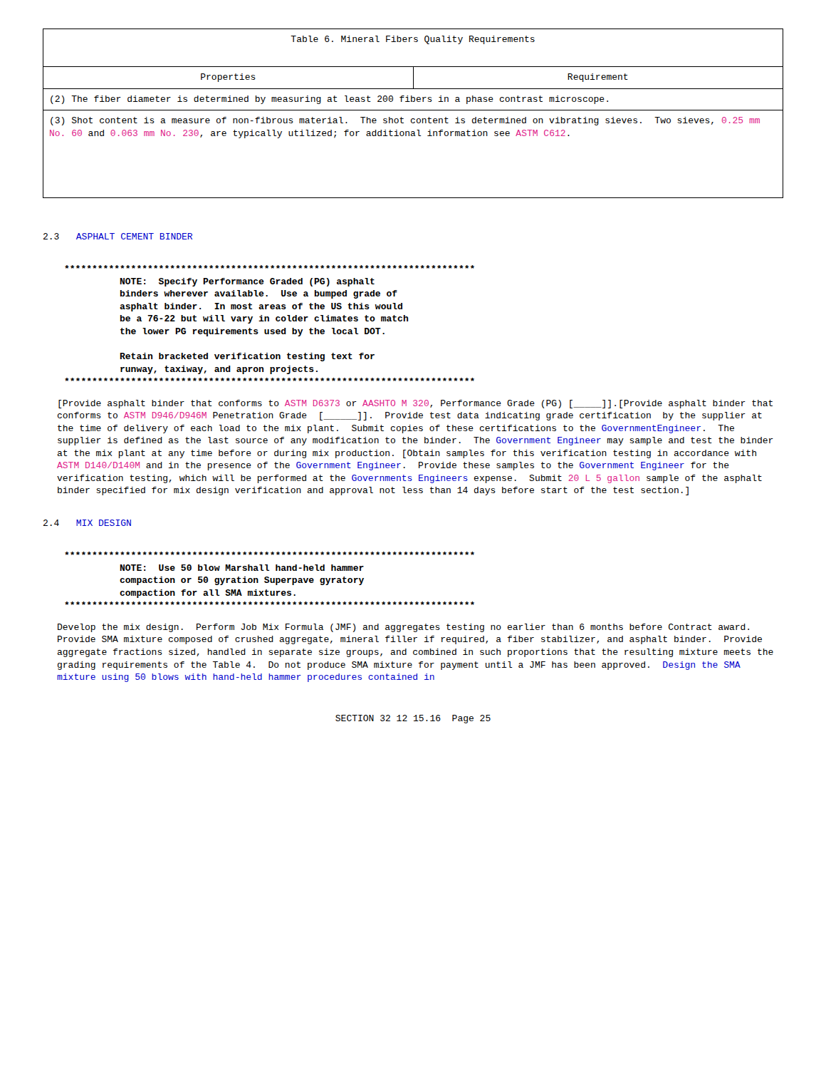| Table 6. Mineral Fibers Quality Requirements |
| Properties | Requirement |
| (2) The fiber diameter is determined by measuring at least 200 fibers in a phase contrast microscope. |
| (3) Shot content is a measure of non-fibrous material. The shot content is determined on vibrating sieves. Two sieves, 0.25 mm No. 60 and 0.063 mm No. 230 , are typically utilized; for additional information see ASTM C612 . |
2.3 ASPHALT CEMENT BINDER
************************************************************************** NOTE: Specify Performance Graded (PG) asphalt binders wherever available. Use a bumped grade of asphalt binder. In most areas of the US this would be a 76-22 but will vary in colder climates to match the lower PG requirements used by the local DOT. Retain bracketed verification testing text for runway, taxiway, and apron projects. **************************************************************************
[Provide asphalt binder that conforms to ASTM D6373 or AASHTO M 320, Performance Grade (PG) [_____]].[Provide asphalt binder that conforms to ASTM D946/D946M Penetration Grade [______]]. Provide test data indicating grade certification by the supplier at the time of delivery of each load to the mix plant. Submit copies of these certifications to the GovernmentEngineer. The supplier is defined as the last source of any modification to the binder. The Government Engineer may sample and test the binder at the mix plant at any time before or during mix production. [Obtain samples for this verification testing in accordance with ASTM D140/D140M and in the presence of the Government Engineer. Provide these samples to the Government Engineer for the verification testing, which will be performed at the Governments Engineers expense. Submit 20 L 5 gallon sample of the asphalt binder specified for mix design verification and approval not less than 14 days before start of the test section.]
2.4 MIX DESIGN
************************************************************************** NOTE: Use 50 blow Marshall hand-held hammer compaction or 50 gyration Superpave gyratory compaction for all SMA mixtures. **************************************************************************
Develop the mix design. Perform Job Mix Formula (JMF) and aggregates testing no earlier than 6 months before Contract award. Provide SMA mixture composed of crushed aggregate, mineral filler if required, a fiber stabilizer, and asphalt binder. Provide aggregate fractions sized, handled in separate size groups, and combined in such proportions that the resulting mixture meets the grading requirements of the Table 4. Do not produce SMA mixture for payment until a JMF has been approved. Design the SMA mixture using 50 blows with hand-held hammer procedures contained in
SECTION 32 12 15.16 Page 25